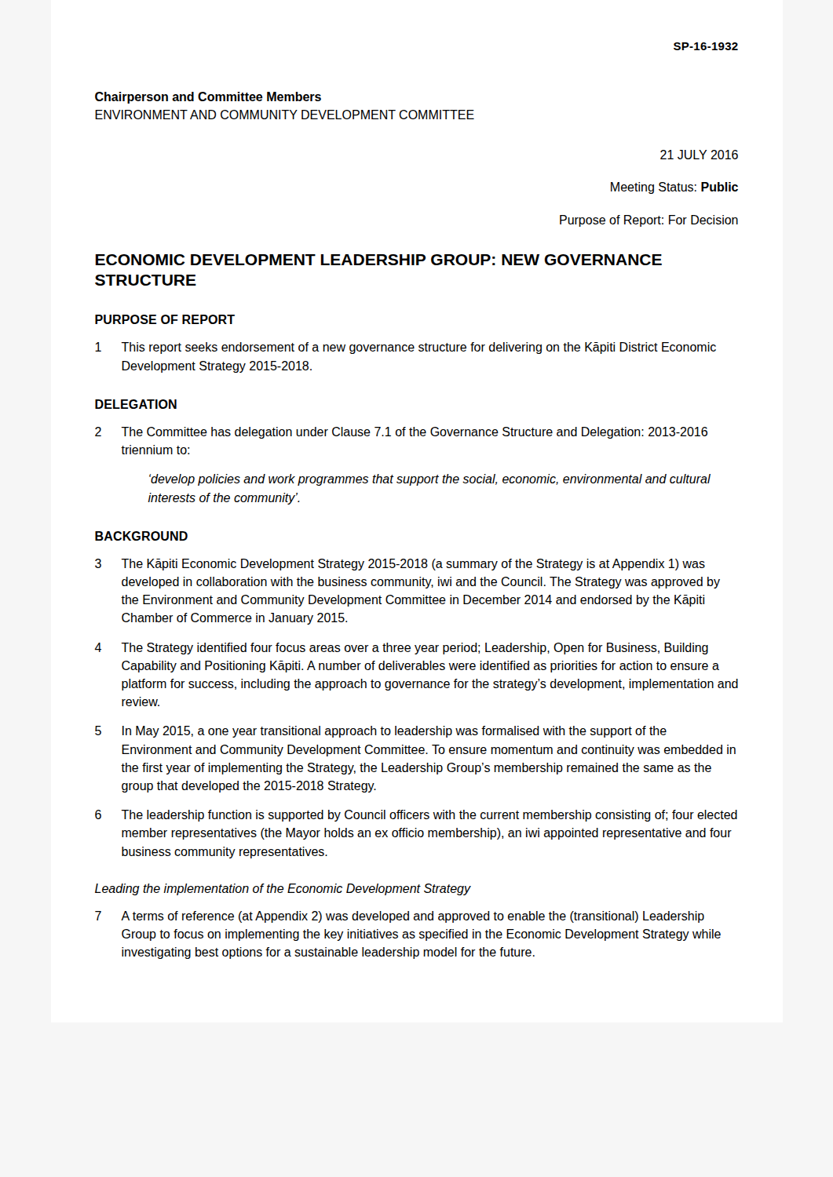SP-16-1932
Chairperson and Committee Members ENVIRONMENT AND COMMUNITY DEVELOPMENT COMMITTEE
21 JULY 2016
Meeting Status: Public
Purpose of Report: For Decision
Economic Development Leadership Group: New Governance Structure
Purpose of Report
This report seeks endorsement of a new governance structure for delivering on the Kāpiti District Economic Development Strategy 2015-2018.
Delegation
The Committee has delegation under Clause 7.1 of the Governance Structure and Delegation: 2013-2016 triennium to:
‘develop policies and work programmes that support the social, economic, environmental and cultural interests of the community’.
Background
The Kāpiti Economic Development Strategy 2015-2018 (a summary of the Strategy is at Appendix 1) was developed in collaboration with the business community, iwi and the Council. The Strategy was approved by the Environment and Community Development Committee in December 2014 and endorsed by the Kāpiti Chamber of Commerce in January 2015.
The Strategy identified four focus areas over a three year period; Leadership, Open for Business, Building Capability and Positioning Kāpiti. A number of deliverables were identified as priorities for action to ensure a platform for success, including the approach to governance for the strategy’s development, implementation and review.
In May 2015, a one year transitional approach to leadership was formalised with the support of the Environment and Community Development Committee. To ensure momentum and continuity was embedded in the first year of implementing the Strategy, the Leadership Group’s membership remained the same as the group that developed the 2015-2018 Strategy.
The leadership function is supported by Council officers with the current membership consisting of; four elected member representatives (the Mayor holds an ex officio membership), an iwi appointed representative and four business community representatives.
Leading the implementation of the Economic Development Strategy
A terms of reference (at Appendix 2) was developed and approved to enable the (transitional) Leadership Group to focus on implementing the key initiatives as specified in the Economic Development Strategy while investigating best options for a sustainable leadership model for the future.